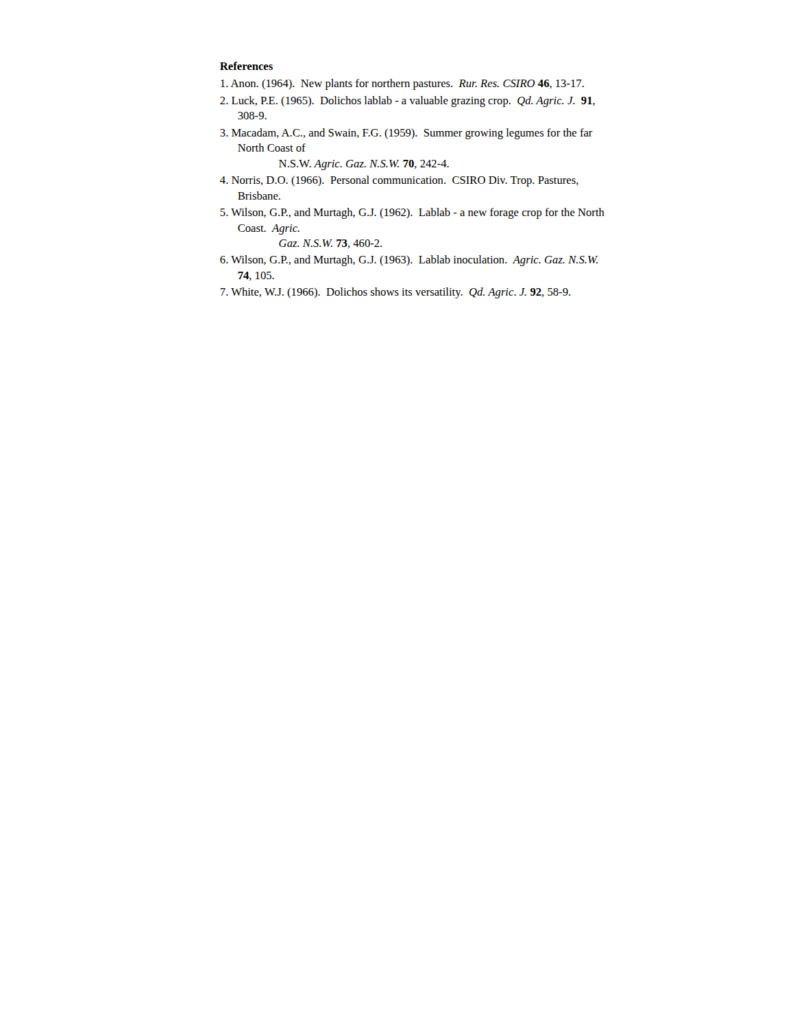References
1. Anon. (1964). New plants for northern pastures. Rur. Res. CSIRO 46, 13-17.
2. Luck, P.E. (1965). Dolichos lablab - a valuable grazing crop. Qd. Agric. J. 91, 308-9.
3. Macadam, A.C., and Swain, F.G. (1959). Summer growing legumes for the far North Coast ofN.S.W. Agric. Gaz. N.S.W. 70, 242-4.
4. Norris, D.O. (1966). Personal communication. CSIRO Div. Trop. Pastures, Brisbane.
5. Wilson, G.P., and Murtagh, G.J. (1962). Lablab - a new forage crop for the North Coast. Agric. Gaz. N.S.W. 73, 460-2.
6. Wilson, G.P., and Murtagh, G.J. (1963). Lablab inoculation. Agric. Gaz. N.S.W. 74, 105.
7. White, W.J. (1966). Dolichos shows its versatility. Qd. Agric. J. 92, 58-9.